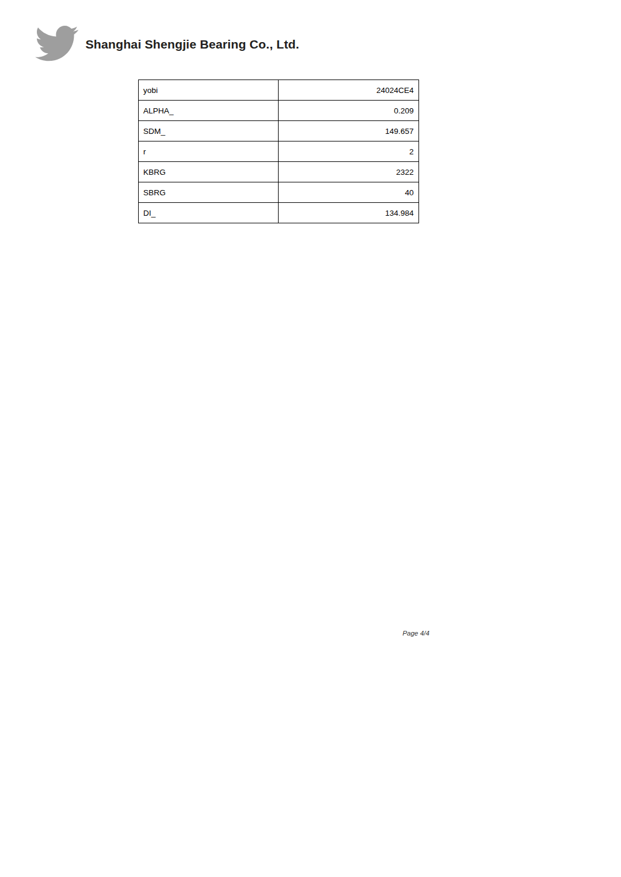Shanghai Shengjie Bearing Co., Ltd.
| yobi | 24024CE4 |
| ALPHA_ | 0.209 |
| SDM_ | 149.657 |
| r | 2 |
| KBRG | 2322 |
| SBRG | 40 |
| DI_ | 134.984 |
Page 4/4